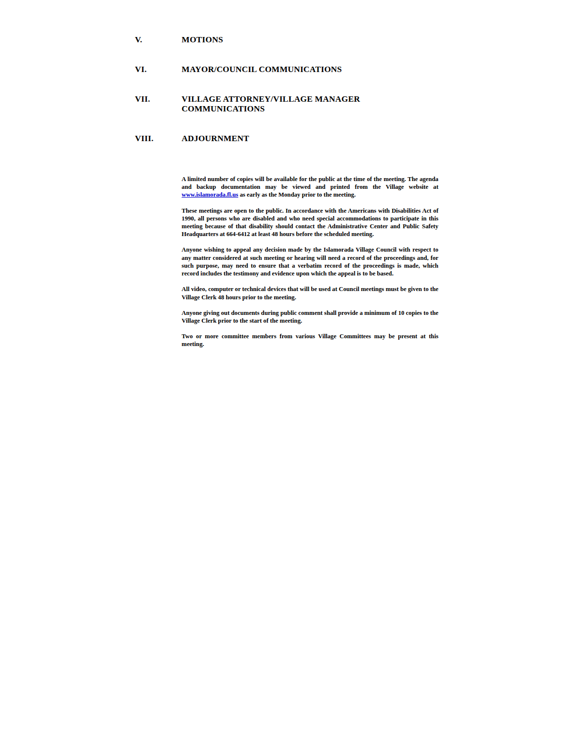V. MOTIONS
VI. MAYOR/COUNCIL COMMUNICATIONS
VII. VILLAGE ATTORNEY/VILLAGE MANAGER COMMUNICATIONS
VIII. ADJOURNMENT
A limited number of copies will be available for the public at the time of the meeting. The agenda and backup documentation may be viewed and printed from the Village website at www.islamorada.fl.us as early as the Monday prior to the meeting.
These meetings are open to the public. In accordance with the Americans with Disabilities Act of 1990, all persons who are disabled and who need special accommodations to participate in this meeting because of that disability should contact the Administrative Center and Public Safety Headquarters at 664-6412 at least 48 hours before the scheduled meeting.
Anyone wishing to appeal any decision made by the Islamorada Village Council with respect to any matter considered at such meeting or hearing will need a record of the proceedings and, for such purpose, may need to ensure that a verbatim record of the proceedings is made, which record includes the testimony and evidence upon which the appeal is to be based.
All video, computer or technical devices that will be used at Council meetings must be given to the Village Clerk 48 hours prior to the meeting.
Anyone giving out documents during public comment shall provide a minimum of 10 copies to the Village Clerk prior to the start of the meeting.
Two or more committee members from various Village Committees may be present at this meeting.